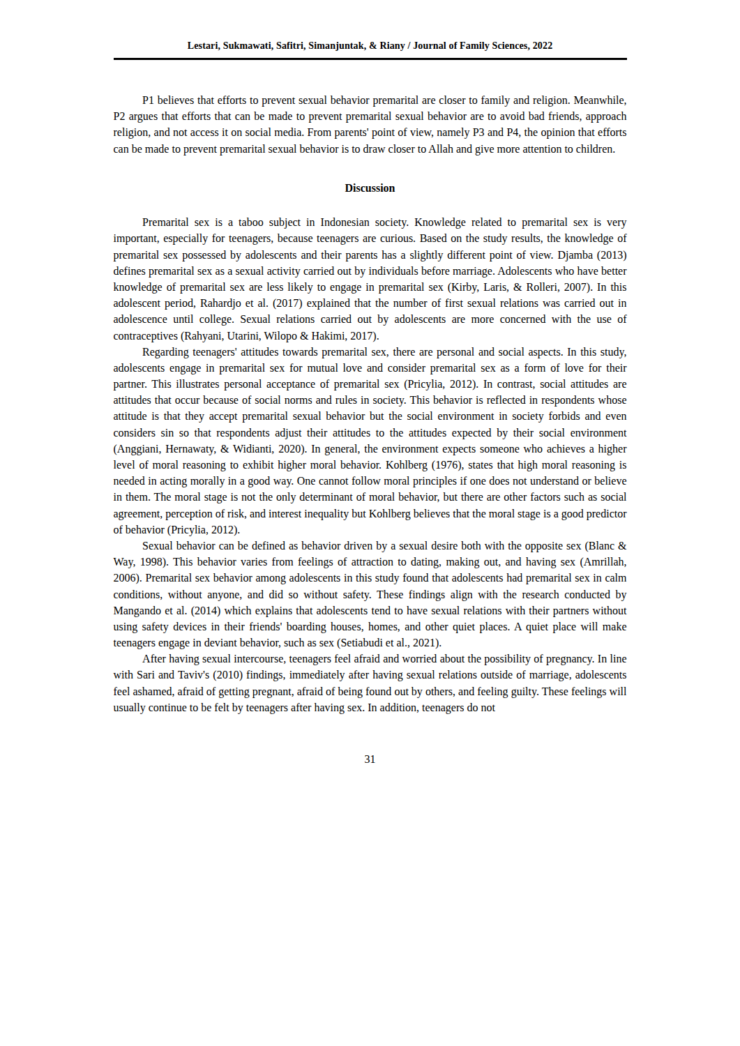Lestari, Sukmawati, Safitri, Simanjuntak, & Riany / Journal of Family Sciences, 2022
P1 believes that efforts to prevent sexual behavior premarital are closer to family and religion. Meanwhile, P2 argues that efforts that can be made to prevent premarital sexual behavior are to avoid bad friends, approach religion, and not access it on social media. From parents' point of view, namely P3 and P4, the opinion that efforts can be made to prevent premarital sexual behavior is to draw closer to Allah and give more attention to children.
Discussion
Premarital sex is a taboo subject in Indonesian society. Knowledge related to premarital sex is very important, especially for teenagers, because teenagers are curious. Based on the study results, the knowledge of premarital sex possessed by adolescents and their parents has a slightly different point of view. Djamba (2013) defines premarital sex as a sexual activity carried out by individuals before marriage. Adolescents who have better knowledge of premarital sex are less likely to engage in premarital sex (Kirby, Laris, & Rolleri, 2007). In this adolescent period, Rahardjo et al. (2017) explained that the number of first sexual relations was carried out in adolescence until college. Sexual relations carried out by adolescents are more concerned with the use of contraceptives (Rahyani, Utarini, Wilopo & Hakimi, 2017).
Regarding teenagers' attitudes towards premarital sex, there are personal and social aspects. In this study, adolescents engage in premarital sex for mutual love and consider premarital sex as a form of love for their partner. This illustrates personal acceptance of premarital sex (Pricylia, 2012). In contrast, social attitudes are attitudes that occur because of social norms and rules in society. This behavior is reflected in respondents whose attitude is that they accept premarital sexual behavior but the social environment in society forbids and even considers sin so that respondents adjust their attitudes to the attitudes expected by their social environment (Anggiani, Hernawaty, & Widianti, 2020). In general, the environment expects someone who achieves a higher level of moral reasoning to exhibit higher moral behavior. Kohlberg (1976), states that high moral reasoning is needed in acting morally in a good way. One cannot follow moral principles if one does not understand or believe in them. The moral stage is not the only determinant of moral behavior, but there are other factors such as social agreement, perception of risk, and interest inequality but Kohlberg believes that the moral stage is a good predictor of behavior (Pricylia, 2012).
Sexual behavior can be defined as behavior driven by a sexual desire both with the opposite sex (Blanc & Way, 1998). This behavior varies from feelings of attraction to dating, making out, and having sex (Amrillah, 2006). Premarital sex behavior among adolescents in this study found that adolescents had premarital sex in calm conditions, without anyone, and did so without safety. These findings align with the research conducted by Mangando et al. (2014) which explains that adolescents tend to have sexual relations with their partners without using safety devices in their friends' boarding houses, homes, and other quiet places. A quiet place will make teenagers engage in deviant behavior, such as sex (Setiabudi et al., 2021).
After having sexual intercourse, teenagers feel afraid and worried about the possibility of pregnancy. In line with Sari and Taviv's (2010) findings, immediately after having sexual relations outside of marriage, adolescents feel ashamed, afraid of getting pregnant, afraid of being found out by others, and feeling guilty. These feelings will usually continue to be felt by teenagers after having sex. In addition, teenagers do not
31